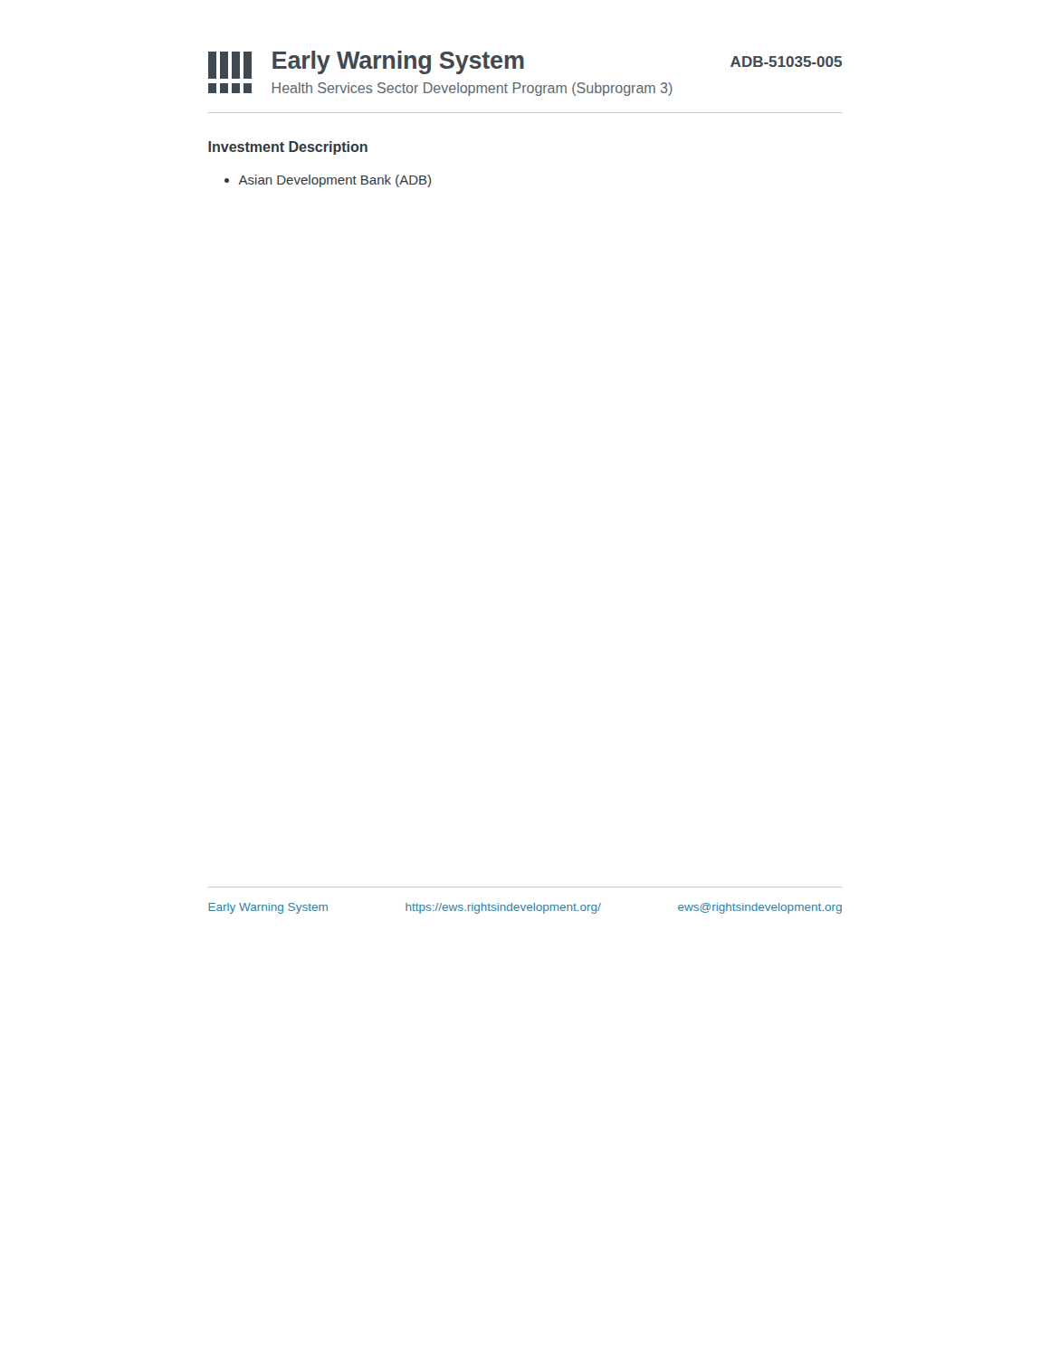Early Warning System
Health Services Sector Development Program (Subprogram 3)
ADB-51035-005
Investment Description
Asian Development Bank (ADB)
Early Warning System https://ews.rightsindevelopment.org/ ews@rightsindevelopment.org